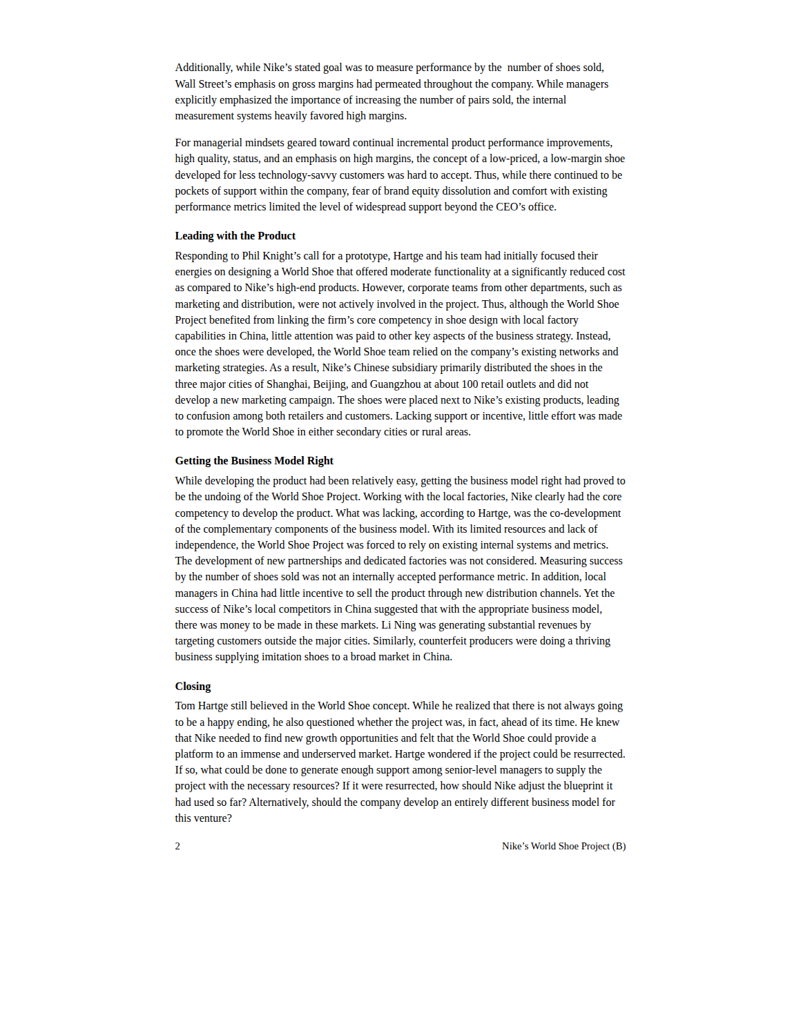Additionally, while Nike’s stated goal was to measure performance by the number of shoes sold, Wall Street’s emphasis on gross margins had permeated throughout the company. While managers explicitly emphasized the importance of increasing the number of pairs sold, the internal measurement systems heavily favored high margins.
For managerial mindsets geared toward continual incremental product performance improvements, high quality, status, and an emphasis on high margins, the concept of a low-priced, a low-margin shoe developed for less technology-savvy customers was hard to accept. Thus, while there continued to be pockets of support within the company, fear of brand equity dissolution and comfort with existing performance metrics limited the level of widespread support beyond the CEO’s office.
Leading with the Product
Responding to Phil Knight’s call for a prototype, Hartge and his team had initially focused their energies on designing a World Shoe that offered moderate functionality at a significantly reduced cost as compared to Nike’s high-end products. However, corporate teams from other departments, such as marketing and distribution, were not actively involved in the project. Thus, although the World Shoe Project benefited from linking the firm’s core competency in shoe design with local factory capabilities in China, little attention was paid to other key aspects of the business strategy. Instead, once the shoes were developed, the World Shoe team relied on the company’s existing networks and marketing strategies. As a result, Nike’s Chinese subsidiary primarily distributed the shoes in the three major cities of Shanghai, Beijing, and Guangzhou at about 100 retail outlets and did not develop a new marketing campaign. The shoes were placed next to Nike’s existing products, leading to confusion among both retailers and customers. Lacking support or incentive, little effort was made to promote the World Shoe in either secondary cities or rural areas.
Getting the Business Model Right
While developing the product had been relatively easy, getting the business model right had proved to be the undoing of the World Shoe Project. Working with the local factories, Nike clearly had the core competency to develop the product. What was lacking, according to Hartge, was the co-development of the complementary components of the business model. With its limited resources and lack of independence, the World Shoe Project was forced to rely on existing internal systems and metrics. The development of new partnerships and dedicated factories was not considered. Measuring success by the number of shoes sold was not an internally accepted performance metric. In addition, local managers in China had little incentive to sell the product through new distribution channels. Yet the success of Nike’s local competitors in China suggested that with the appropriate business model, there was money to be made in these markets. Li Ning was generating substantial revenues by targeting customers outside the major cities. Similarly, counterfeit producers were doing a thriving business supplying imitation shoes to a broad market in China.
Closing
Tom Hartge still believed in the World Shoe concept. While he realized that there is not always going to be a happy ending, he also questioned whether the project was, in fact, ahead of its time. He knew that Nike needed to find new growth opportunities and felt that the World Shoe could provide a platform to an immense and underserved market. Hartge wondered if the project could be resurrected. If so, what could be done to generate enough support among senior-level managers to supply the project with the necessary resources? If it were resurrected, how should Nike adjust the blueprint it had used so far? Alternatively, should the company develop an entirely different business model for this venture?
2 Nike’s World Shoe Project (B)